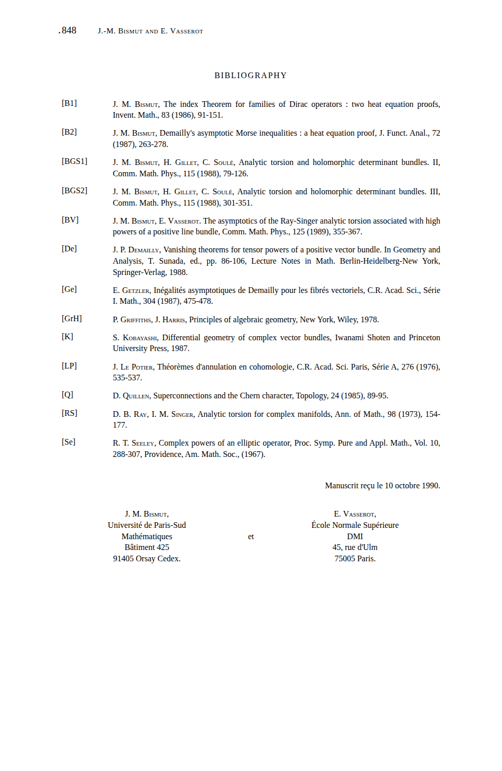.
848 J.-M. Bismut and E. Vasserot
BIBLIOGRAPHY
[B1]
J. M. Bismut, The index Theorem for families of Dirac operators : two heat equation proofs, Invent. Math., 83 (1986), 91-151.
[B2]
J. M. Bismut, Demailly's asymptotic Morse inequalities : a heat equation proof, J. Funct. Anal., 72 (1987), 263-278.
[BGS1]
J. M. Bismut, H. Gillet, C. Soulé, Analytic torsion and holomorphic determinant bundles. II, Comm. Math. Phys., 115 (1988), 79-126.
[BGS2]
J. M. Bismut, H. Gillet, C. Soulé, Analytic torsion and holomorphic determinant bundles. III, Comm. Math. Phys., 115 (1988), 301-351.
[BV]
J. M. Bismut, E. Vasserot. The asymptotics of the Ray-Singer analytic torsion associated with high powers of a positive line bundle, Comm. Math. Phys., 125 (1989), 355-367.
[De]
J. P. Demailly, Vanishing theorems for tensor powers of a positive vector bundle. In Geometry and Analysis, T. Sunada, ed., pp. 86-106, Lecture Notes in Math. Berlin-Heidelberg-New York, Springer-Verlag, 1988.
[Ge]
E. Getzler, Inégalités asymptotiques de Demailly pour les fibrés vectoriels, C.R. Acad. Sci., Série I. Math., 304 (1987), 475-478.
[GrH]
P. Griffiths, J. Harris, Principles of algebraic geometry, New York, Wiley, 1978.
[K]
S. Kobayashi, Differential geometry of complex vector bundles, Iwanami Shoten and Princeton University Press, 1987.
[LP]
J. Le Potier, Théorèmes d'annulation en cohomologie, C.R. Acad. Sci. Paris, Série A, 276 (1976), 535-537.
[Q]
D. Quillen, Superconnections and the Chern character, Topology, 24 (1985), 89-95.
[RS]
D. B. Ray, I. M. Singer, Analytic torsion for complex manifolds, Ann. of Math., 98 (1973), 154-177.
[Se]
R. T. Seeley, Complex powers of an elliptic operator, Proc. Symp. Pure and Appl. Math., Vol. 10, 288-307, Providence, Am. Math. Soc., (1967).
Manuscrit reçu le 10 octobre 1990.
| J. M. Bismut , Université de Paris-Sud Mathématiques Bâtiment 425 91405 Orsay Cedex. | et | E. Vasserot , École Normale Supérieure DMI 45, rue d'Ulm 75005 Paris. |